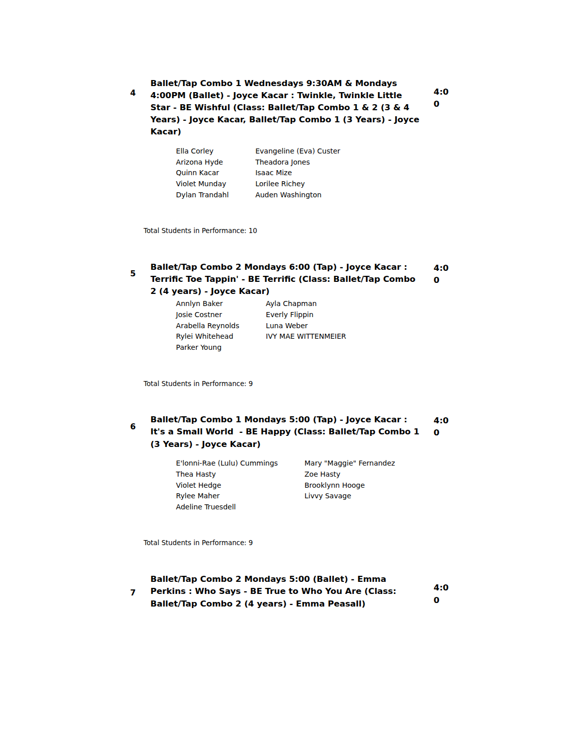4
Ballet/Tap Combo 1 Wednesdays 9:30AM & Mondays 4:00PM (Ballet) - Joyce Kacar : Twinkle, Twinkle Little Star - BE Wishful (Class: Ballet/Tap Combo 1 & 2 (3 & 4 Years) - Joyce Kacar, Ballet/Tap Combo 1 (3 Years) - Joyce Kacar)
4:0
0
| Ella Corley | Evangeline (Eva) Custer |
| Arizona Hyde | Theadora Jones |
| Quinn Kacar | Isaac Mize |
| Violet Munday | Lorilee Richey |
| Dylan Trandahl | Auden Washington |
Total Students in Performance: 10
5
Ballet/Tap Combo 2 Mondays 6:00 (Tap) - Joyce Kacar : Terrific Toe Tappin' - BE Terrific (Class: Ballet/Tap Combo 2 (4 years) - Joyce Kacar)
4:0
0
| Annlyn Baker | Ayla Chapman |
| Josie Costner | Everly Flippin |
| Arabella Reynolds | Luna Weber |
| Rylei Whitehead | IVY MAE WITTENMEIER |
| Parker Young | |
Total Students in Performance: 9
6
Ballet/Tap Combo 1 Mondays 5:00 (Tap) - Joyce Kacar : It's a Small World - BE Happy (Class: Ballet/Tap Combo 1 (3 Years) - Joyce Kacar)
4:0
0
| E'lonni-Rae (Lulu) Cummings | Mary "Maggie" Fernandez |
| Thea Hasty | Zoe Hasty |
| Violet Hedge | Brooklynn Hooge |
| Rylee Maher | Livvy Savage |
| Adeline Truesdell | |
Total Students in Performance: 9
7
Ballet/Tap Combo 2 Mondays 5:00 (Ballet) - Emma Perkins : Who Says - BE True to Who You Are (Class: Ballet/Tap Combo 2 (4 years) - Emma Peasall)
4:0
0